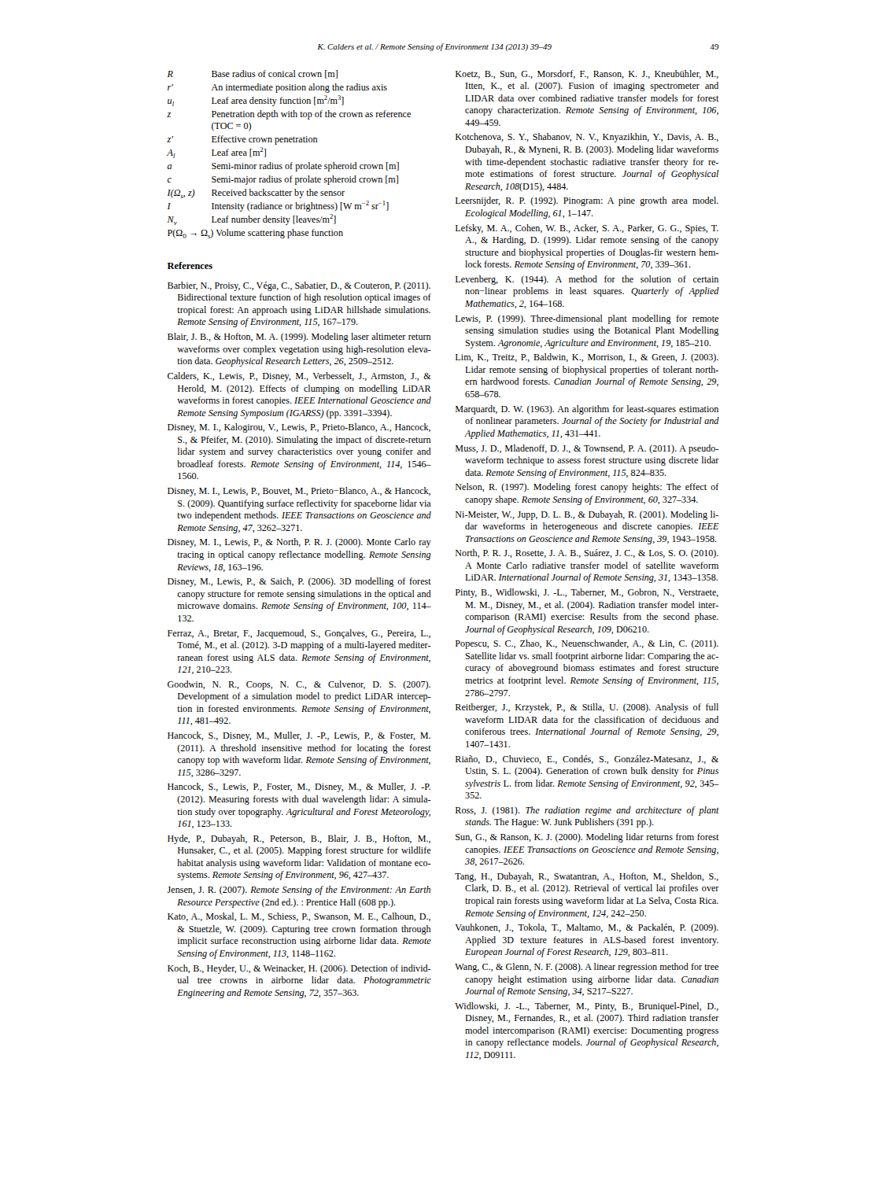K. Calders et al. / Remote Sensing of Environment 134 (2013) 39–49
49
R
Base radius of conical crown [m]
r′
An intermediate position along the radius axis
ul
Leaf area density function [m2/m3]
z
Penetration depth with top of the crown as reference (TOC = 0)
z′
Effective crown penetration
Al
Leaf area [m2]
a
Semi-minor radius of prolate spheroid crown [m]
c
Semi-major radius of prolate spheroid crown [m]
I(Ωs, z)
Received backscatter by the sensor
I
Intensity (radiance or brightness) [W m−2 sr−1]
Nv
Leaf number density [leaves/m2]
P(Ω0 → Ωs) Volume scattering phase function
References
Barbier, N., Proisy, C., Véga, C., Sabatier, D., & Couteron, P. (2011). Bidirectional texture function of high resolution optical images of tropical forest: An approach using LiDAR hillshade simulations. Remote Sensing of Environment, 115, 167–179.
Blair, J. B., & Hofton, M. A. (1999). Modeling laser altimeter return waveforms over complex vegetation using high-resolution elevation data. Geophysical Research Letters, 26, 2509–2512.
Calders, K., Lewis, P., Disney, M., Verbesselt, J., Armston, J., & Herold, M. (2012). Effects of clumping on modelling LiDAR waveforms in forest canopies. IEEE International Geoscience and Remote Sensing Symposium (IGARSS) (pp. 3391–3394).
Disney, M. I., Kalogirou, V., Lewis, P., Prieto-Blanco, A., Hancock, S., & Pfeifer, M. (2010). Simulating the impact of discrete-return lidar system and survey characteristics over young conifer and broadleaf forests. Remote Sensing of Environment, 114, 1546–1560.
Disney, M. I., Lewis, P., Bouvet, M., Prieto−Blanco, A., & Hancock, S. (2009). Quantifying surface reflectivity for spaceborne lidar via two independent methods. IEEE Transactions on Geoscience and Remote Sensing, 47, 3262–3271.
Disney, M. I., Lewis, P., & North, P. R. J. (2000). Monte Carlo ray tracing in optical canopy reflectance modelling. Remote Sensing Reviews, 18, 163–196.
Disney, M., Lewis, P., & Saich, P. (2006). 3D modelling of forest canopy structure for remote sensing simulations in the optical and microwave domains. Remote Sensing of Environment, 100, 114–132.
Ferraz, A., Bretar, F., Jacquemoud, S., Gonçalves, G., Pereira, L., Tomé, M., et al. (2012). 3-D mapping of a multi-layered mediterranean forest using ALS data. Remote Sensing of Environment, 121, 210–223.
Goodwin, N. R., Coops, N. C., & Culvenor, D. S. (2007). Development of a simulation model to predict LiDAR interception in forested environments. Remote Sensing of Environment, 111, 481–492.
Hancock, S., Disney, M., Muller, J. -P., Lewis, P., & Foster, M. (2011). A threshold insensitive method for locating the forest canopy top with waveform lidar. Remote Sensing of Environment, 115, 3286–3297.
Hancock, S., Lewis, P., Foster, M., Disney, M., & Muller, J. -P. (2012). Measuring forests with dual wavelength lidar: A simulation study over topography. Agricultural and Forest Meteorology, 161, 123–133.
Hyde, P., Dubayah, R., Peterson, B., Blair, J. B., Hofton, M., Hunsaker, C., et al. (2005). Mapping forest structure for wildlife habitat analysis using waveform lidar: Validation of montane ecosystems. Remote Sensing of Environment, 96, 427–437.
Jensen, J. R. (2007). Remote Sensing of the Environment: An Earth Resource Perspective (2nd ed.). : Prentice Hall (608 pp.).
Kato, A., Moskal, L. M., Schiess, P., Swanson, M. E., Calhoun, D., & Stuetzle, W. (2009). Capturing tree crown formation through implicit surface reconstruction using airborne lidar data. Remote Sensing of Environment, 113, 1148–1162.
Koch, B., Heyder, U., & Weinacker, H. (2006). Detection of individual tree crowns in airborne lidar data. Photogrammetric Engineering and Remote Sensing, 72, 357–363.
Koetz, B., Sun, G., Morsdorf, F., Ranson, K. J., Kneubühler, M., Itten, K., et al. (2007). Fusion of imaging spectrometer and LIDAR data over combined radiative transfer models for forest canopy characterization. Remote Sensing of Environment, 106, 449–459.
Kotchenova, S. Y., Shabanov, N. V., Knyazikhin, Y., Davis, A. B., Dubayah, R., & Myneni, R. B. (2003). Modeling lidar waveforms with time-dependent stochastic radiative transfer theory for remote estimations of forest structure. Journal of Geophysical Research, 108(D15), 4484.
Leersnijder, R. P. (1992). Pinogram: A pine growth area model. Ecological Modelling, 61, 1–147.
Lefsky, M. A., Cohen, W. B., Acker, S. A., Parker, G. G., Spies, T. A., & Harding, D. (1999). Lidar remote sensing of the canopy structure and biophysical properties of Douglas-fir western hemlock forests. Remote Sensing of Environment, 70, 339–361.
Levenberg, K. (1944). A method for the solution of certain non−linear problems in least squares. Quarterly of Applied Mathematics, 2, 164–168.
Lewis, P. (1999). Three-dimensional plant modelling for remote sensing simulation studies using the Botanical Plant Modelling System. Agronomie, Agriculture and Environment, 19, 185–210.
Lim, K., Treitz, P., Baldwin, K., Morrison, I., & Green, J. (2003). Lidar remote sensing of biophysical properties of tolerant northern hardwood forests. Canadian Journal of Remote Sensing, 29, 658–678.
Marquardt, D. W. (1963). An algorithm for least-squares estimation of nonlinear parameters. Journal of the Society for Industrial and Applied Mathematics, 11, 431–441.
Muss, J. D., Mladenoff, D. J., & Townsend, P. A. (2011). A pseudo-waveform technique to assess forest structure using discrete lidar data. Remote Sensing of Environment, 115, 824–835.
Nelson, R. (1997). Modeling forest canopy heights: The effect of canopy shape. Remote Sensing of Environment, 60, 327–334.
Ni-Meister, W., Jupp, D. L. B., & Dubayah, R. (2001). Modeling lidar waveforms in heterogeneous and discrete canopies. IEEE Transactions on Geoscience and Remote Sensing, 39, 1943–1958.
North, P. R. J., Rosette, J. A. B., Suárez, J. C., & Los, S. O. (2010). A Monte Carlo radiative transfer model of satellite waveform LiDAR. International Journal of Remote Sensing, 31, 1343–1358.
Pinty, B., Widlowski, J. -L., Taberner, M., Gobron, N., Verstraete, M. M., Disney, M., et al. (2004). Radiation transfer model intercomparison (RAMI) exercise: Results from the second phase. Journal of Geophysical Research, 109, D06210.
Popescu, S. C., Zhao, K., Neuenschwander, A., & Lin, C. (2011). Satellite lidar vs. small footprint airborne lidar: Comparing the accuracy of aboveground biomass estimates and forest structure metrics at footprint level. Remote Sensing of Environment, 115, 2786–2797.
Reitberger, J., Krzystek, P., & Stilla, U. (2008). Analysis of full waveform LIDAR data for the classification of deciduous and coniferous trees. International Journal of Remote Sensing, 29, 1407–1431.
Riaño, D., Chuvieco, E., Condés, S., González-Matesanz, J., & Ustin, S. L. (2004). Generation of crown bulk density for Pinus sylvestris L. from lidar. Remote Sensing of Environment, 92, 345–352.
Ross, J. (1981). The radiation regime and architecture of plant stands. The Hague: W. Junk Publishers (391 pp.).
Sun, G., & Ranson, K. J. (2000). Modeling lidar returns from forest canopies. IEEE Transactions on Geoscience and Remote Sensing, 38, 2617–2626.
Tang, H., Dubayah, R., Swatantran, A., Hofton, M., Sheldon, S., Clark, D. B., et al. (2012). Retrieval of vertical lai profiles over tropical rain forests using waveform lidar at La Selva, Costa Rica. Remote Sensing of Environment, 124, 242–250.
Vauhkonen, J., Tokola, T., Maltamo, M., & Packalén, P. (2009). Applied 3D texture features in ALS-based forest inventory. European Journal of Forest Research, 129, 803–811.
Wang, C., & Glenn, N. F. (2008). A linear regression method for tree canopy height estimation using airborne lidar data. Canadian Journal of Remote Sensing, 34, S217–S227.
Widlowski, J. -L., Taberner, M., Pinty, B., Bruniquel-Pinel, D., Disney, M., Fernandes, R., et al. (2007). Third radiation transfer model intercomparison (RAMI) exercise: Documenting progress in canopy reflectance models. Journal of Geophysical Research, 112, D09111.